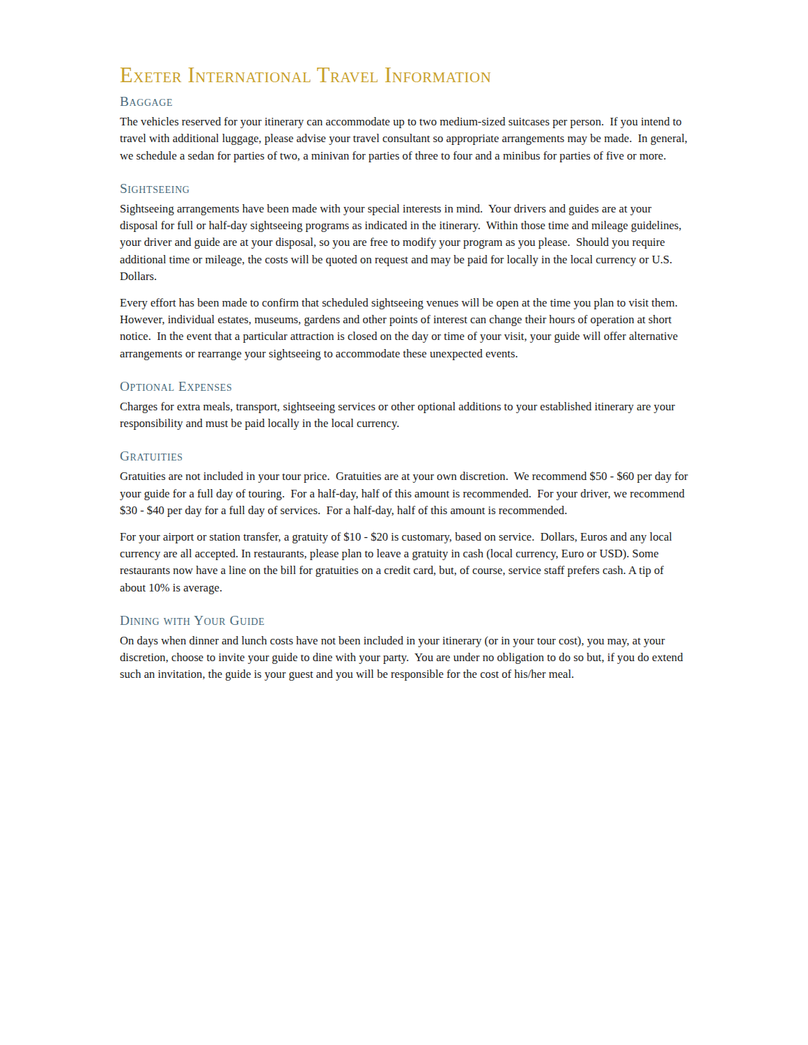Exeter International Travel Information
Baggage
The vehicles reserved for your itinerary can accommodate up to two medium-sized suitcases per person. If you intend to travel with additional luggage, please advise your travel consultant so appropriate arrangements may be made. In general, we schedule a sedan for parties of two, a minivan for parties of three to four and a minibus for parties of five or more.
Sightseeing
Sightseeing arrangements have been made with your special interests in mind. Your drivers and guides are at your disposal for full or half-day sightseeing programs as indicated in the itinerary. Within those time and mileage guidelines, your driver and guide are at your disposal, so you are free to modify your program as you please. Should you require additional time or mileage, the costs will be quoted on request and may be paid for locally in the local currency or U.S. Dollars.
Every effort has been made to confirm that scheduled sightseeing venues will be open at the time you plan to visit them. However, individual estates, museums, gardens and other points of interest can change their hours of operation at short notice. In the event that a particular attraction is closed on the day or time of your visit, your guide will offer alternative arrangements or rearrange your sightseeing to accommodate these unexpected events.
Optional Expenses
Charges for extra meals, transport, sightseeing services or other optional additions to your established itinerary are your responsibility and must be paid locally in the local currency.
Gratuities
Gratuities are not included in your tour price. Gratuities are at your own discretion. We recommend $50 - $60 per day for your guide for a full day of touring. For a half-day, half of this amount is recommended. For your driver, we recommend $30 - $40 per day for a full day of services. For a half-day, half of this amount is recommended.
For your airport or station transfer, a gratuity of $10 - $20 is customary, based on service. Dollars, Euros and any local currency are all accepted. In restaurants, please plan to leave a gratuity in cash (local currency, Euro or USD). Some restaurants now have a line on the bill for gratuities on a credit card, but, of course, service staff prefers cash. A tip of about 10% is average.
Dining with Your Guide
On days when dinner and lunch costs have not been included in your itinerary (or in your tour cost), you may, at your discretion, choose to invite your guide to dine with your party. You are under no obligation to do so but, if you do extend such an invitation, the guide is your guest and you will be responsible for the cost of his/her meal.